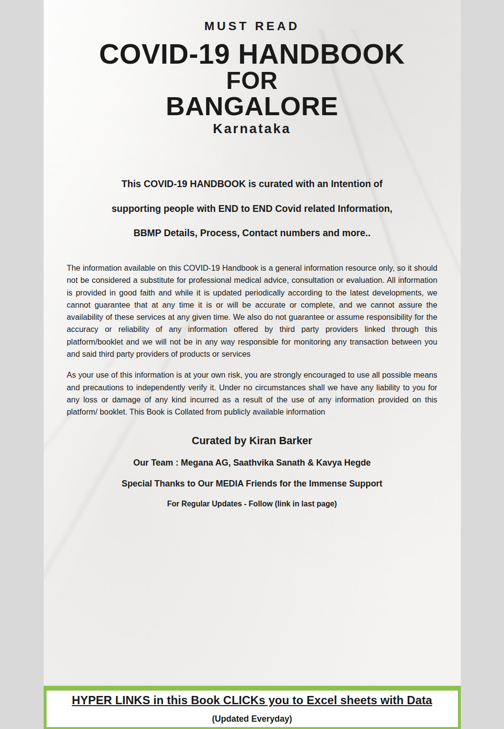MUST READ
COVID-19 HANDBOOK FOR BANGALORE
Karnataka
This COVID-19 HANDBOOK is curated with an Intention of
supporting people with END to END Covid related Information,
BBMP Details, Process, Contact numbers and more..
The information available on this COVID-19 Handbook is a general information resource only, so it should not be considered a substitute for professional medical advice, consultation or evaluation. All information is provided in good faith and while it is updated periodically according to the latest developments, we cannot guarantee that at any time it is or will be accurate or complete, and we cannot assure the availability of these services at any given time. We also do not guarantee or assume responsibility for the accuracy or reliability of any information offered by third party providers linked through this platform/booklet and we will not be in any way responsible for monitoring any transaction between you and said third party providers of products or services
As your use of this information is at your own risk, you are strongly encouraged to use all possible means and precautions to independently verify it. Under no circumstances shall we have any liability to you for any loss or damage of any kind incurred as a result of the use of any information provided on this platform/ booklet. This Book is Collated from publicly available information
Curated by Kiran Barker
Our Team : Megana AG, Saathvika Sanath & Kavya Hegde
Special Thanks to Our MEDIA Friends for the Immense Support
For Regular Updates - Follow (link in last page)
HYPER LINKS in this Book CLICKs you to Excel sheets with Data
(Updated Everyday)